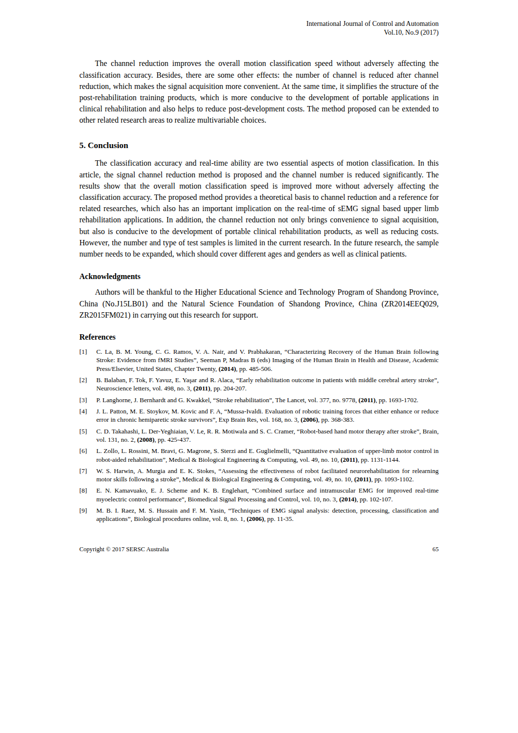International Journal of Control and Automation
Vol.10, No.9 (2017)
The channel reduction improves the overall motion classification speed without adversely affecting the classification accuracy. Besides, there are some other effects: the number of channel is reduced after channel reduction, which makes the signal acquisition more convenient. At the same time, it simplifies the structure of the post-rehabilitation training products, which is more conducive to the development of portable applications in clinical rehabilitation and also helps to reduce post-development costs. The method proposed can be extended to other related research areas to realize multivariable choices.
5. Conclusion
The classification accuracy and real-time ability are two essential aspects of motion classification. In this article, the signal channel reduction method is proposed and the channel number is reduced significantly. The results show that the overall motion classification speed is improved more without adversely affecting the classification accuracy. The proposed method provides a theoretical basis to channel reduction and a reference for related researches, which also has an important implication on the real-time of sEMG signal based upper limb rehabilitation applications. In addition, the channel reduction not only brings convenience to signal acquisition, but also is conducive to the development of portable clinical rehabilitation products, as well as reducing costs. However, the number and type of test samples is limited in the current research. In the future research, the sample number needs to be expanded, which should cover different ages and genders as well as clinical patients.
Acknowledgments
Authors will be thankful to the Higher Educational Science and Technology Program of Shandong Province, China (No.J15LB01) and the Natural Science Foundation of Shandong Province, China (ZR2014EEQ029, ZR2015FM021) in carrying out this research for support.
References
C. La, B. M. Young, C. G. Ramos, V. A. Nair, and V. Prabhakaran, “Characterizing Recovery of the Human Brain following Stroke: Evidence from fMRI Studies”, Seeman P, Madras B (eds) Imaging of the Human Brain in Health and Disease, Academic Press/Elsevier, United States, Chapter Twenty, (2014), pp. 485-506.
B. Balaban, F. Tok, F. Yavuz, E. Yaşar and R. Alaca, “Early rehabilitation outcome in patients with middle cerebral artery stroke”, Neuroscience letters, vol. 498, no. 3, (2011), pp. 204-207.
P. Langhorne, J. Bernhardt and G. Kwakkel, “Stroke rehabilitation”, The Lancet, vol. 377, no. 9778, (2011), pp. 1693-1702.
J. L. Patton, M. E. Stoykov, M. Kovic and F. A, “Mussa-Ivaldi. Evaluation of robotic training forces that either enhance or reduce error in chronic hemiparetic stroke survivors”, Exp Brain Res, vol. 168, no. 3, (2006), pp. 368-383.
C. D. Takahashi, L. Der-Yeghiaian, V. Le, R. R. Motiwala and S. C. Cramer, “Robot-based hand motor therapy after stroke”, Brain, vol. 131, no. 2, (2008), pp. 425-437.
L. Zollo, L. Rossini, M. Bravi, G. Magrone, S. Sterzi and E. Guglielmelli, “Quantitative evaluation of upper-limb motor control in robot-aided rehabilitation”, Medical & Biological Engineering & Computing, vol. 49, no. 10, (2011), pp. 1131-1144.
W. S. Harwin, A. Murgia and E. K. Stokes, “Assessing the effectiveness of robot facilitated neurorehabilitation for relearning motor skills following a stroke”, Medical & Biological Engineering & Computing, vol. 49, no. 10, (2011), pp. 1093-1102.
E. N. Kamavuako, E. J. Scheme and K. B. Englehart, “Combined surface and intramuscular EMG for improved real-time myoelectric control performance”, Biomedical Signal Processing and Control, vol. 10, no. 3, (2014), pp. 102-107.
M. B. I. Raez, M. S. Hussain and F. M. Yasin, “Techniques of EMG signal analysis: detection, processing, classification and applications”, Biological procedures online, vol. 8, no. 1, (2006), pp. 11-35.
Copyright © 2017 SERSC Australia 65